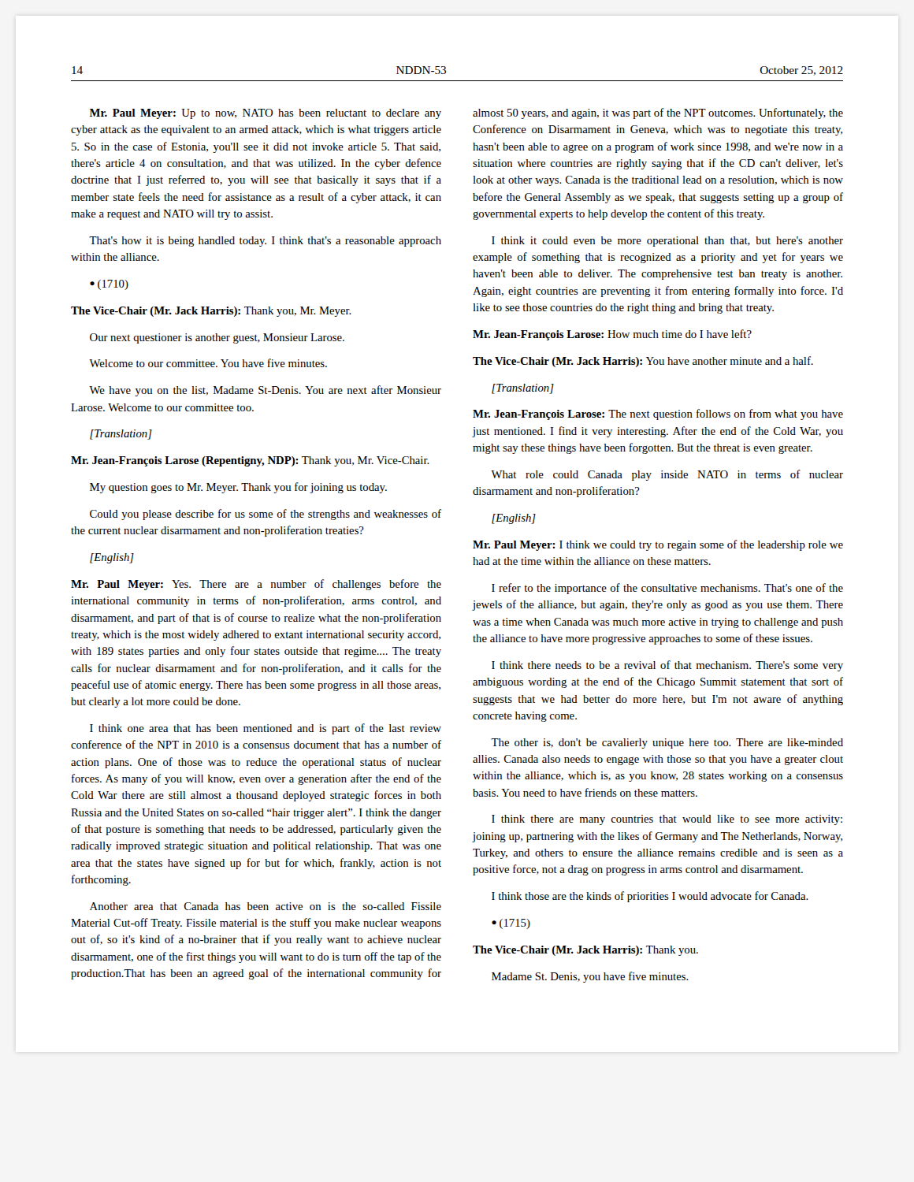14
NDDN-53
October 25, 2012
Mr. Paul Meyer: Up to now, NATO has been reluctant to declare any cyber attack as the equivalent to an armed attack, which is what triggers article 5. So in the case of Estonia, you'll see it did not invoke article 5. That said, there's article 4 on consultation, and that was utilized. In the cyber defence doctrine that I just referred to, you will see that basically it says that if a member state feels the need for assistance as a result of a cyber attack, it can make a request and NATO will try to assist.
That's how it is being handled today. I think that's a reasonable approach within the alliance.
(1710)
The Vice-Chair (Mr. Jack Harris): Thank you, Mr. Meyer.
Our next questioner is another guest, Monsieur Larose.
Welcome to our committee. You have five minutes.
We have you on the list, Madame St-Denis. You are next after Monsieur Larose. Welcome to our committee too.
[Translation]
Mr. Jean-François Larose (Repentigny, NDP): Thank you, Mr. Vice-Chair.
My question goes to Mr. Meyer. Thank you for joining us today.
Could you please describe for us some of the strengths and weaknesses of the current nuclear disarmament and non-proliferation treaties?
[English]
Mr. Paul Meyer: Yes. There are a number of challenges before the international community in terms of non-proliferation, arms control, and disarmament, and part of that is of course to realize what the non-proliferation treaty, which is the most widely adhered to extant international security accord, with 189 states parties and only four states outside that regime.... The treaty calls for nuclear disarmament and for non-proliferation, and it calls for the peaceful use of atomic energy. There has been some progress in all those areas, but clearly a lot more could be done.
I think one area that has been mentioned and is part of the last review conference of the NPT in 2010 is a consensus document that has a number of action plans. One of those was to reduce the operational status of nuclear forces. As many of you will know, even over a generation after the end of the Cold War there are still almost a thousand deployed strategic forces in both Russia and the United States on so-called “hair trigger alert”. I think the danger of that posture is something that needs to be addressed, particularly given the radically improved strategic situation and political relationship. That was one area that the states have signed up for but for which, frankly, action is not forthcoming.
Another area that Canada has been active on is the so-called Fissile Material Cut-off Treaty. Fissile material is the stuff you make nuclear weapons out of, so it's kind of a no-brainer that if you really want to achieve nuclear disarmament, one of the first things you will want to do is turn off the tap of the production.That has been an agreed goal of the international community for almost 50 years, and again, it was part of the NPT outcomes. Unfortunately, the Conference on Disarmament in Geneva, which was to negotiate this treaty, hasn't been able to agree on a program of work since 1998, and we're now in a situation where countries are rightly saying that if the CD can't deliver, let's look at other ways. Canada is the traditional lead on a resolution, which is now before the General Assembly as we speak, that suggests setting up a group of governmental experts to help develop the content of this treaty.
I think it could even be more operational than that, but here's another example of something that is recognized as a priority and yet for years we haven't been able to deliver. The comprehensive test ban treaty is another. Again, eight countries are preventing it from entering formally into force. I'd like to see those countries do the right thing and bring that treaty.
Mr. Jean-François Larose: How much time do I have left?
The Vice-Chair (Mr. Jack Harris): You have another minute and a half.
[Translation]
Mr. Jean-François Larose: The next question follows on from what you have just mentioned. I find it very interesting. After the end of the Cold War, you might say these things have been forgotten. But the threat is even greater.
What role could Canada play inside NATO in terms of nuclear disarmament and non-proliferation?
[English]
Mr. Paul Meyer: I think we could try to regain some of the leadership role we had at the time within the alliance on these matters.
I refer to the importance of the consultative mechanisms. That's one of the jewels of the alliance, but again, they're only as good as you use them. There was a time when Canada was much more active in trying to challenge and push the alliance to have more progressive approaches to some of these issues.
I think there needs to be a revival of that mechanism. There's some very ambiguous wording at the end of the Chicago Summit statement that sort of suggests that we had better do more here, but I'm not aware of anything concrete having come.
The other is, don't be cavalierly unique here too. There are like-minded allies. Canada also needs to engage with those so that you have a greater clout within the alliance, which is, as you know, 28 states working on a consensus basis. You need to have friends on these matters.
I think there are many countries that would like to see more activity: joining up, partnering with the likes of Germany and The Netherlands, Norway, Turkey, and others to ensure the alliance remains credible and is seen as a positive force, not a drag on progress in arms control and disarmament.
I think those are the kinds of priorities I would advocate for Canada.
(1715)
The Vice-Chair (Mr. Jack Harris): Thank you.
Madame St. Denis, you have five minutes.